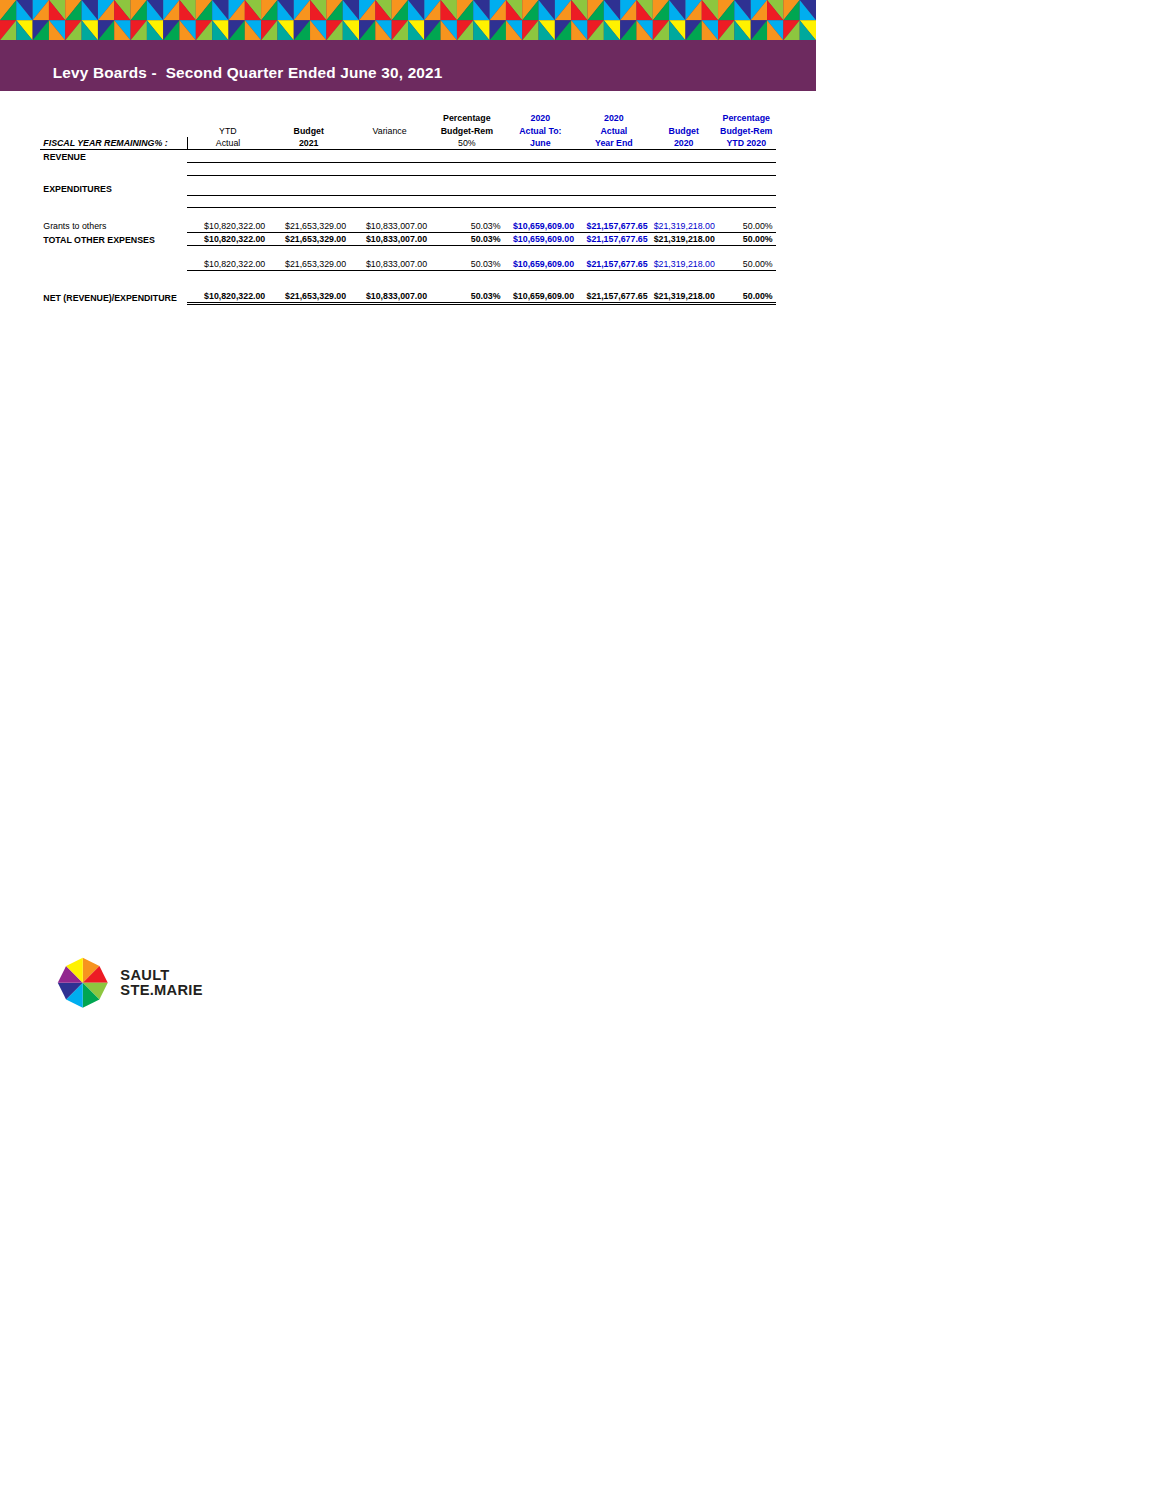Levy Boards - Second Quarter Ended June 30, 2021
| | | | | Percentage | 2020 | 2020 | | Percentage |
| | YTD | Budget | Variance | Budget-Rem | Actual To: | Actual | Budget | Budget-Rem |
| FISCAL YEAR REMAINING% : | Actual | 2021 | | 50% | June | Year End | 2020 | YTD 2020 |
| REVENUE | | | | | | | | |
| EXPENDITURES | | | | | | | | |
| Grants to others | $10,820,322.00 | $21,653,329.00 | $10,833,007.00 | 50.03% | $10,659,609.00 | $21,157,677.65 | $21,319,218.00 | 50.00% |
| TOTAL OTHER EXPENSES | $10,820,322.00 | $21,653,329.00 | $10,833,007.00 | 50.03% | $10,659,609.00 | $21,157,677.65 | $21,319,218.00 | 50.00% |
| | $10,820,322.00 | $21,653,329.00 | $10,833,007.00 | 50.03% | $10,659,609.00 | $21,157,677.65 | $21,319,218.00 | 50.00% |
| NET (REVENUE)/EXPENDITURE | $10,820,322.00 | $21,653,329.00 | $10,833,007.00 | 50.03% | $10,659,609.00 | $21,157,677.65 | $21,319,218.00 | 50.00% |
SAULT
STE.MARIE